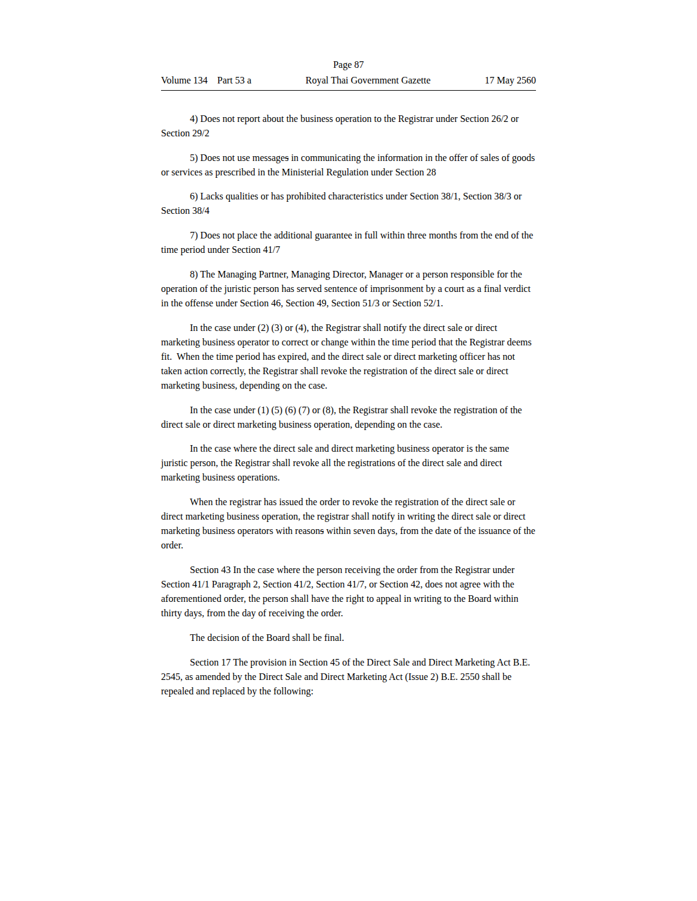Page 87
Volume 134 Part 53 a
Royal Thai Government Gazette
17 May 2560
4) Does not report about the business operation to the Registrar under Section 26/2 or Section 29/2
5) Does not use messages in communicating the information in the offer of sales of goods or services as prescribed in the Ministerial Regulation under Section 28
6) Lacks qualities or has prohibited characteristics under Section 38/1, Section 38/3 or Section 38/4
7) Does not place the additional guarantee in full within three months from the end of the time period under Section 41/7
8) The Managing Partner, Managing Director, Manager or a person responsible for the operation of the juristic person has served sentence of imprisonment by a court as a final verdict in the offense under Section 46, Section 49, Section 51/3 or Section 52/1.
In the case under (2) (3) or (4), the Registrar shall notify the direct sale or direct marketing business operator to correct or change within the time period that the Registrar deems fit. When the time period has expired, and the direct sale or direct marketing officer has not taken action correctly, the Registrar shall revoke the registration of the direct sale or direct marketing business, depending on the case.
In the case under (1) (5) (6) (7) or (8), the Registrar shall revoke the registration of the direct sale or direct marketing business operation, depending on the case.
In the case where the direct sale and direct marketing business operator is the same juristic person, the Registrar shall revoke all the registrations of the direct sale and direct marketing business operations.
When the registrar has issued the order to revoke the registration of the direct sale or direct marketing business operation, the registrar shall notify in writing the direct sale or direct marketing business operators with reasons within seven days, from the date of the issuance of the order.
Section 43 In the case where the person receiving the order from the Registrar under Section 41/1 Paragraph 2, Section 41/2, Section 41/7, or Section 42, does not agree with the aforementioned order, the person shall have the right to appeal in writing to the Board within thirty days, from the day of receiving the order.
The decision of the Board shall be final.
Section 17 The provision in Section 45 of the Direct Sale and Direct Marketing Act B.E. 2545, as amended by the Direct Sale and Direct Marketing Act (Issue 2) B.E. 2550 shall be repealed and replaced by the following: